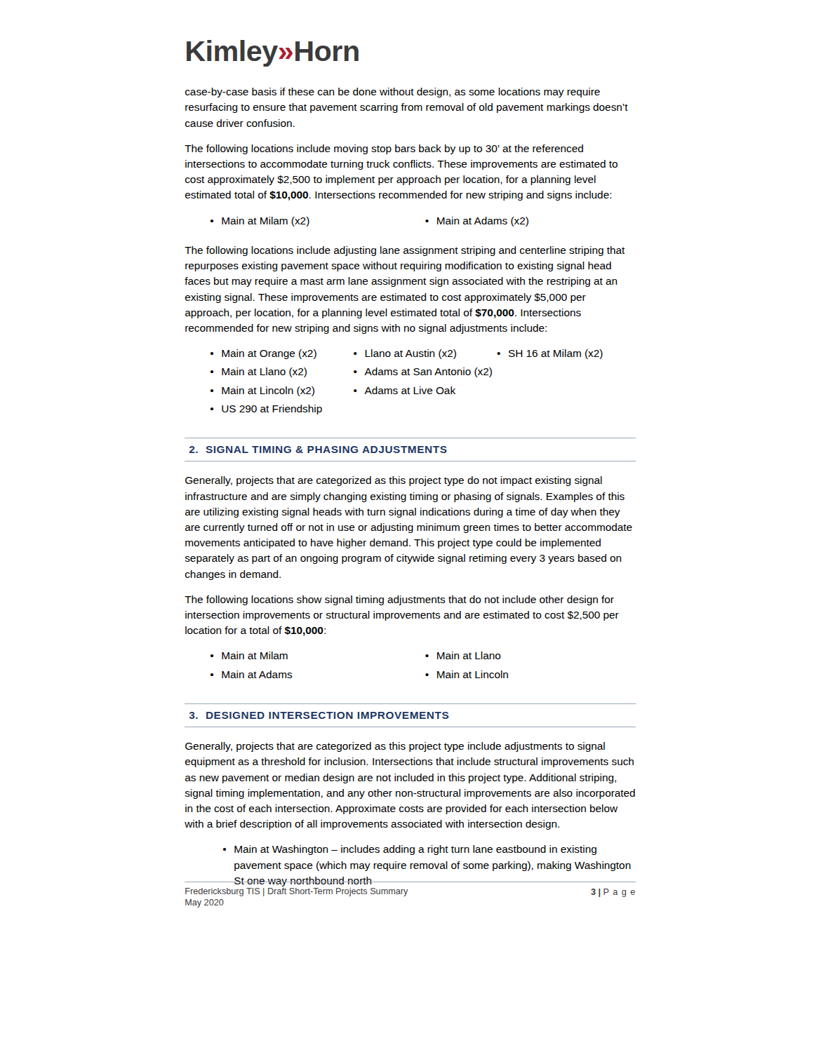Kimley»Horn
case-by-case basis if these can be done without design, as some locations may require resurfacing to ensure that pavement scarring from removal of old pavement markings doesn’t cause driver confusion.
The following locations include moving stop bars back by up to 30’ at the referenced intersections to accommodate turning truck conflicts. These improvements are estimated to cost approximately $2,500 to implement per approach per location, for a planning level estimated total of $10,000. Intersections recommended for new striping and signs include:
Main at Milam (x2)
Main at Adams (x2)
The following locations include adjusting lane assignment striping and centerline striping that repurposes existing pavement space without requiring modification to existing signal head faces but may require a mast arm lane assignment sign associated with the restriping at an existing signal. These improvements are estimated to cost approximately $5,000 per approach, per location, for a planning level estimated total of $70,000. Intersections recommended for new striping and signs with no signal adjustments include:
Main at Orange (x2)
Main at Llano (x2)
Main at Lincoln (x2)
US 290 at Friendship
Llano at Austin (x2)
Adams at San Antonio (x2)
Adams at Live Oak
SH 16 at Milam (x2)
2. SIGNAL TIMING & PHASING ADJUSTMENTS
Generally, projects that are categorized as this project type do not impact existing signal infrastructure and are simply changing existing timing or phasing of signals. Examples of this are utilizing existing signal heads with turn signal indications during a time of day when they are currently turned off or not in use or adjusting minimum green times to better accommodate movements anticipated to have higher demand. This project type could be implemented separately as part of an ongoing program of citywide signal retiming every 3 years based on changes in demand.
The following locations show signal timing adjustments that do not include other design for intersection improvements or structural improvements and are estimated to cost $2,500 per location for a total of $10,000:
Main at Milam
Main at Adams
Main at Llano
Main at Lincoln
3. DESIGNED INTERSECTION IMPROVEMENTS
Generally, projects that are categorized as this project type include adjustments to signal equipment as a threshold for inclusion. Intersections that include structural improvements such as new pavement or median design are not included in this project type. Additional striping, signal timing implementation, and any other non-structural improvements are also incorporated in the cost of each intersection. Approximate costs are provided for each intersection below with a brief description of all improvements associated with intersection design.
Main at Washington – includes adding a right turn lane eastbound in existing pavement space (which may require removal of some parking), making Washington St one way northbound north
Fredericksburg TIS | Draft Short-Term Projects Summary
May 2020
3 | P a g e